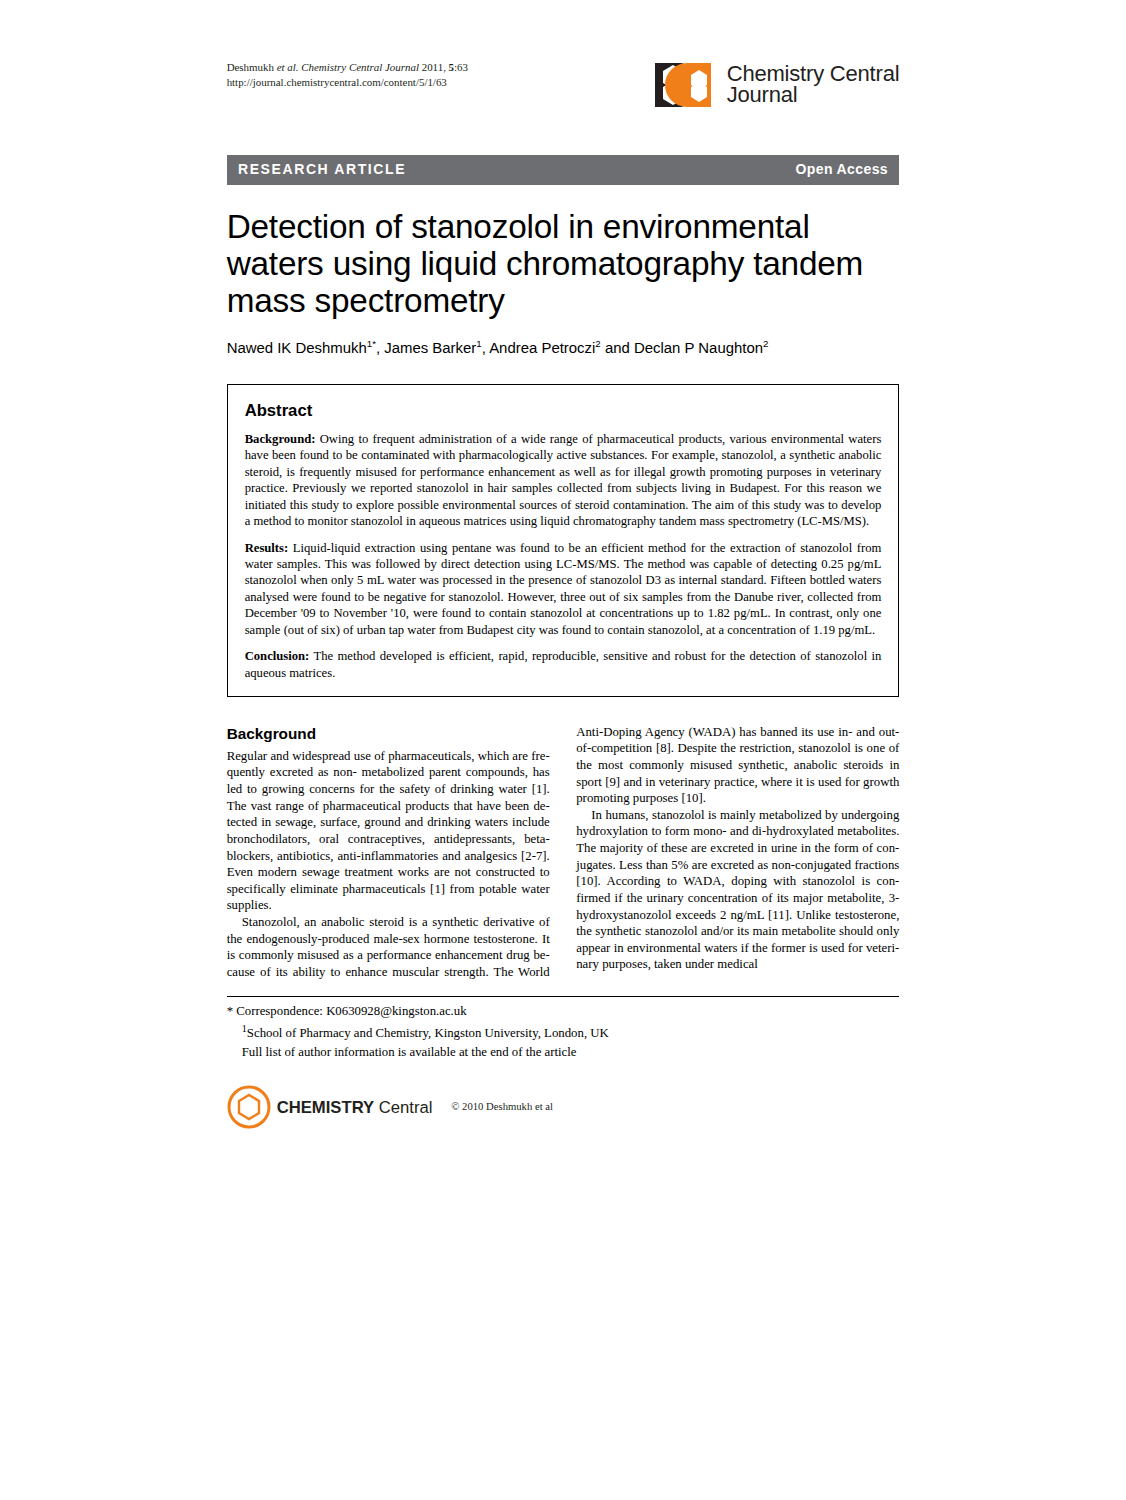Deshmukh et al. Chemistry Central Journal 2011, 5:63
http://journal.chemistrycentral.com/content/5/1/63
Chemistry Central
Journal
RESEARCH ARTICLE
Open Access
Detection of stanozolol in environmental waters using liquid chromatography tandem mass spectrometry
Nawed IK Deshmukh1*, James Barker1, Andrea Petroczi2 and Declan P Naughton2
Abstract
Background: Owing to frequent administration of a wide range of pharmaceutical products, various environmental waters have been found to be contaminated with pharmacologically active substances. For example, stanozolol, a synthetic anabolic steroid, is frequently misused for performance enhancement as well as for illegal growth promoting purposes in veterinary practice. Previously we reported stanozolol in hair samples collected from subjects living in Budapest. For this reason we initiated this study to explore possible environmental sources of steroid contamination. The aim of this study was to develop a method to monitor stanozolol in aqueous matrices using liquid chromatography tandem mass spectrometry (LC-MS/MS).
Results: Liquid-liquid extraction using pentane was found to be an efficient method for the extraction of stanozolol from water samples. This was followed by direct detection using LC-MS/MS. The method was capable of detecting 0.25 pg/mL stanozolol when only 5 mL water was processed in the presence of stanozolol D3 as internal standard. Fifteen bottled waters analysed were found to be negative for stanozolol. However, three out of six samples from the Danube river, collected from December '09 to November '10, were found to contain stanozolol at concentrations up to 1.82 pg/mL. In contrast, only one sample (out of six) of urban tap water from Budapest city was found to contain stanozolol, at a concentration of 1.19 pg/mL.
Conclusion: The method developed is efficient, rapid, reproducible, sensitive and robust for the detection of stanozolol in aqueous matrices.
Background
Regular and widespread use of pharmaceuticals, which are frequently excreted as non- metabolized parent compounds, has led to growing concerns for the safety of drinking water [1]. The vast range of pharmaceutical products that have been detected in sewage, surface, ground and drinking waters include bronchodilators, oral contraceptives, antidepressants, beta-blockers, antibiotics, anti-inflammatories and analgesics [2-7]. Even modern sewage treatment works are not constructed to specifically eliminate pharmaceuticals [1] from potable water supplies.
Stanozolol, an anabolic steroid is a synthetic derivative of the endogenously-produced male-sex hormone testosterone. It is commonly misused as a performance enhancement drug because of its ability to enhance muscular strength. The World Anti-Doping Agency (WADA) has banned its use in- and out-of-competition [8]. Despite the restriction, stanozolol is one of the most commonly misused synthetic, anabolic steroids in sport [9] and in veterinary practice, where it is used for growth promoting purposes [10].
In humans, stanozolol is mainly metabolized by undergoing hydroxylation to form mono- and di-hydroxylated metabolites. The majority of these are excreted in urine in the form of conjugates. Less than 5% are excreted as non-conjugated fractions [10]. According to WADA, doping with stanozolol is confirmed if the urinary concentration of its major metabolite, 3-hydroxystanozolol exceeds 2 ng/mL [11]. Unlike testosterone, the synthetic stanozolol and/or its main metabolite should only appear in environmental waters if the former is used for veterinary purposes, taken under medical
* Correspondence: K0630928@kingston.ac.uk
1School of Pharmacy and Chemistry, Kingston University, London, UK
Full list of author information is available at the end of the article
CHEMISTRY Central
© 2010 Deshmukh et al